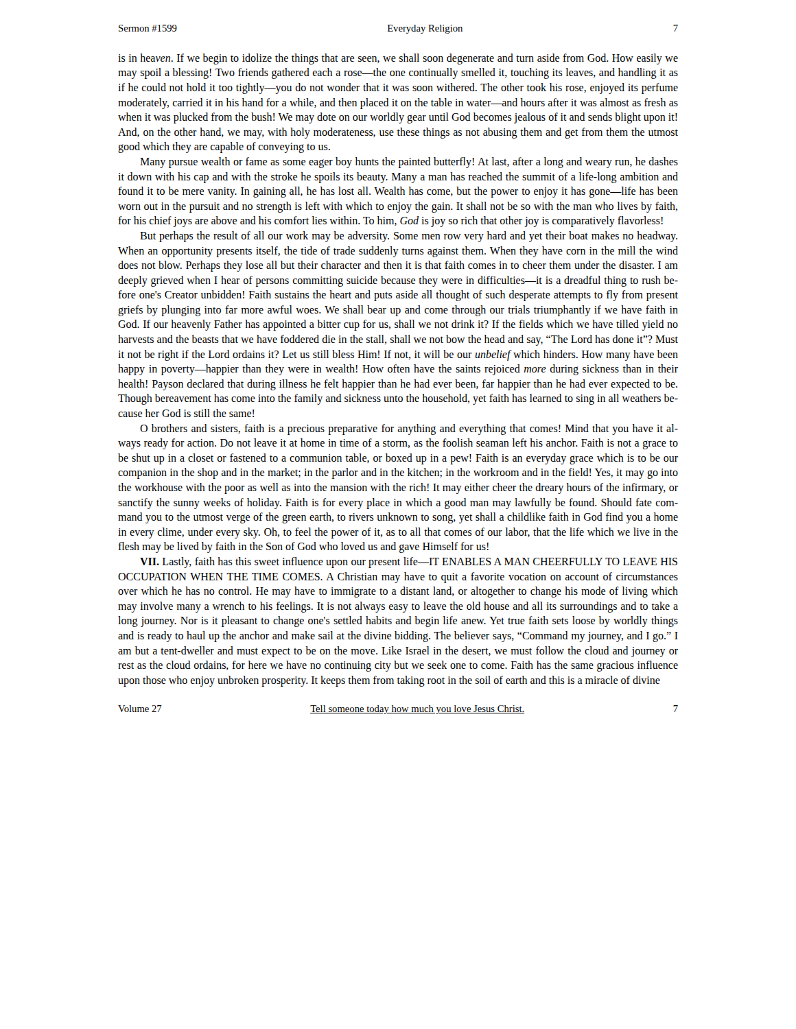Sermon #1599 Everyday Religion 7
is in heaven. If we begin to idolize the things that are seen, we shall soon degenerate and turn aside from God. How easily we may spoil a blessing! Two friends gathered each a rose—the one continually smelled it, touching its leaves, and handling it as if he could not hold it too tightly—you do not wonder that it was soon withered. The other took his rose, enjoyed its perfume moderately, carried it in his hand for a while, and then placed it on the table in water—and hours after it was almost as fresh as when it was plucked from the bush! We may dote on our worldly gear until God becomes jealous of it and sends blight upon it! And, on the other hand, we may, with holy moderateness, use these things as not abusing them and get from them the utmost good which they are capable of conveying to us.
Many pursue wealth or fame as some eager boy hunts the painted butterfly! At last, after a long and weary run, he dashes it down with his cap and with the stroke he spoils its beauty. Many a man has reached the summit of a life-long ambition and found it to be mere vanity. In gaining all, he has lost all. Wealth has come, but the power to enjoy it has gone—life has been worn out in the pursuit and no strength is left with which to enjoy the gain. It shall not be so with the man who lives by faith, for his chief joys are above and his comfort lies within. To him, God is joy so rich that other joy is comparatively flavorless!
But perhaps the result of all our work may be adversity. Some men row very hard and yet their boat makes no headway. When an opportunity presents itself, the tide of trade suddenly turns against them. When they have corn in the mill the wind does not blow. Perhaps they lose all but their character and then it is that faith comes in to cheer them under the disaster. I am deeply grieved when I hear of persons committing suicide because they were in difficulties—it is a dreadful thing to rush before one's Creator unbidden! Faith sustains the heart and puts aside all thought of such desperate attempts to fly from present griefs by plunging into far more awful woes. We shall bear up and come through our trials triumphantly if we have faith in God. If our heavenly Father has appointed a bitter cup for us, shall we not drink it? If the fields which we have tilled yield no harvests and the beasts that we have foddered die in the stall, shall we not bow the head and say, “The Lord has done it”? Must it not be right if the Lord ordains it? Let us still bless Him! If not, it will be our unbelief which hinders. How many have been happy in poverty—happier than they were in wealth! How often have the saints rejoiced more during sickness than in their health! Payson declared that during illness he felt happier than he had ever been, far happier than he had ever expected to be. Though bereavement has come into the family and sickness unto the household, yet faith has learned to sing in all weathers because her God is still the same!
O brothers and sisters, faith is a precious preparative for anything and everything that comes! Mind that you have it always ready for action. Do not leave it at home in time of a storm, as the foolish seaman left his anchor. Faith is not a grace to be shut up in a closet or fastened to a communion table, or boxed up in a pew! Faith is an everyday grace which is to be our companion in the shop and in the market; in the parlor and in the kitchen; in the workroom and in the field! Yes, it may go into the workhouse with the poor as well as into the mansion with the rich! It may either cheer the dreary hours of the infirmary, or sanctify the sunny weeks of holiday. Faith is for every place in which a good man may lawfully be found. Should fate command you to the utmost verge of the green earth, to rivers unknown to song, yet shall a childlike faith in God find you a home in every clime, under every sky. Oh, to feel the power of it, as to all that comes of our labor, that the life which we live in the flesh may be lived by faith in the Son of God who loved us and gave Himself for us!
VII. Lastly, faith has this sweet influence upon our present life—IT ENABLES A MAN CHEERFULLY TO LEAVE HIS OCCUPATION WHEN THE TIME COMES. A Christian may have to quit a favorite vocation on account of circumstances over which he has no control. He may have to immigrate to a distant land, or altogether to change his mode of living which may involve many a wrench to his feelings. It is not always easy to leave the old house and all its surroundings and to take a long journey. Nor is it pleasant to change one's settled habits and begin life anew. Yet true faith sets loose by worldly things and is ready to haul up the anchor and make sail at the divine bidding. The believer says, “Command my journey, and I go.” I am but a tent-dweller and must expect to be on the move. Like Israel in the desert, we must follow the cloud and journey or rest as the cloud ordains, for here we have no continuing city but we seek one to come. Faith has the same gracious influence upon those who enjoy unbroken prosperity. It keeps them from taking root in the soil of earth and this is a miracle of divine
Volume 27 Tell someone today how much you love Jesus Christ. 7